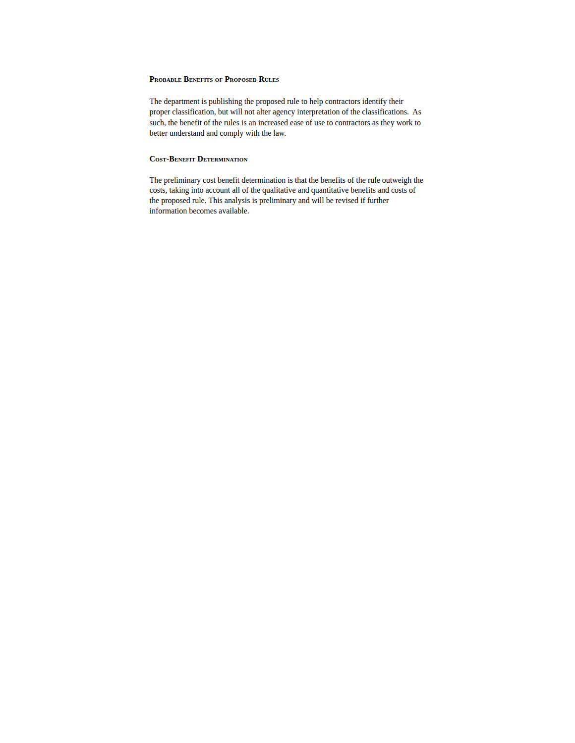Probable Benefits of Proposed Rules
The department is publishing the proposed rule to help contractors identify their proper classification, but will not alter agency interpretation of the classifications. As such, the benefit of the rules is an increased ease of use to contractors as they work to better understand and comply with the law.
Cost-Benefit Determination
The preliminary cost benefit determination is that the benefits of the rule outweigh the costs, taking into account all of the qualitative and quantitative benefits and costs of the proposed rule. This analysis is preliminary and will be revised if further information becomes available.